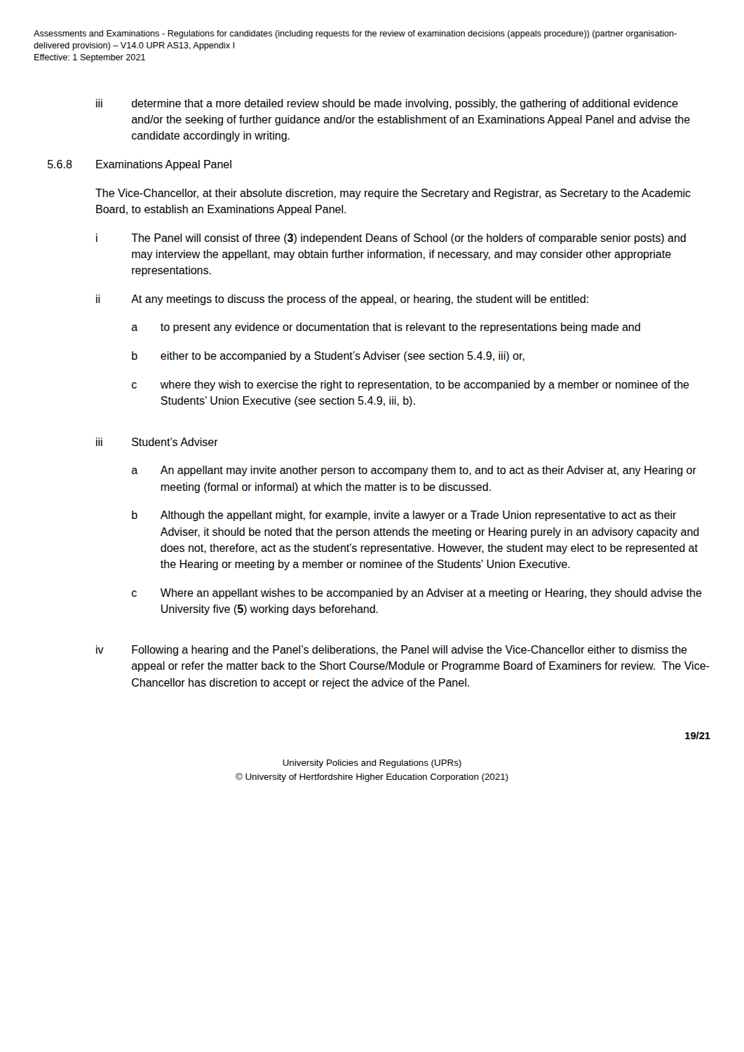Assessments and Examinations - Regulations for candidates (including requests for the review of examination decisions (appeals procedure)) (partner organisation-delivered provision) – V14.0 UPR AS13, Appendix I
Effective: 1 September 2021
iii
determine that a more detailed review should be made involving, possibly, the gathering of additional evidence and/or the seeking of further guidance and/or the establishment of an Examinations Appeal Panel and advise the candidate accordingly in writing.
5.6.8
Examinations Appeal Panel
The Vice-Chancellor, at their absolute discretion, may require the Secretary and Registrar, as Secretary to the Academic Board, to establish an Examinations Appeal Panel.
i
The Panel will consist of three (3) independent Deans of School (or the holders of comparable senior posts) and may interview the appellant, may obtain further information, if necessary, and may consider other appropriate representations.
ii
At any meetings to discuss the process of the appeal, or hearing, the student will be entitled:
a
to present any evidence or documentation that is relevant to the representations being made and
b
either to be accompanied by a Student’s Adviser (see section 5.4.9, iii) or,
c
where they wish to exercise the right to representation, to be accompanied by a member or nominee of the Students’ Union Executive (see section 5.4.9, iii, b).
iii
Student’s Adviser
a
An appellant may invite another person to accompany them to, and to act as their Adviser at, any Hearing or meeting (formal or informal) at which the matter is to be discussed.
b
Although the appellant might, for example, invite a lawyer or a Trade Union representative to act as their Adviser, it should be noted that the person attends the meeting or Hearing purely in an advisory capacity and does not, therefore, act as the student's representative. However, the student may elect to be represented at the Hearing or meeting by a member or nominee of the Students' Union Executive.
c
Where an appellant wishes to be accompanied by an Adviser at a meeting or Hearing, they should advise the University five (5) working days beforehand.
iv
Following a hearing and the Panel’s deliberations, the Panel will advise the Vice-Chancellor either to dismiss the appeal or refer the matter back to the Short Course/Module or Programme Board of Examiners for review. The Vice-Chancellor has discretion to accept or reject the advice of the Panel.
19/21
University Policies and Regulations (UPRs)
© University of Hertfordshire Higher Education Corporation (2021)